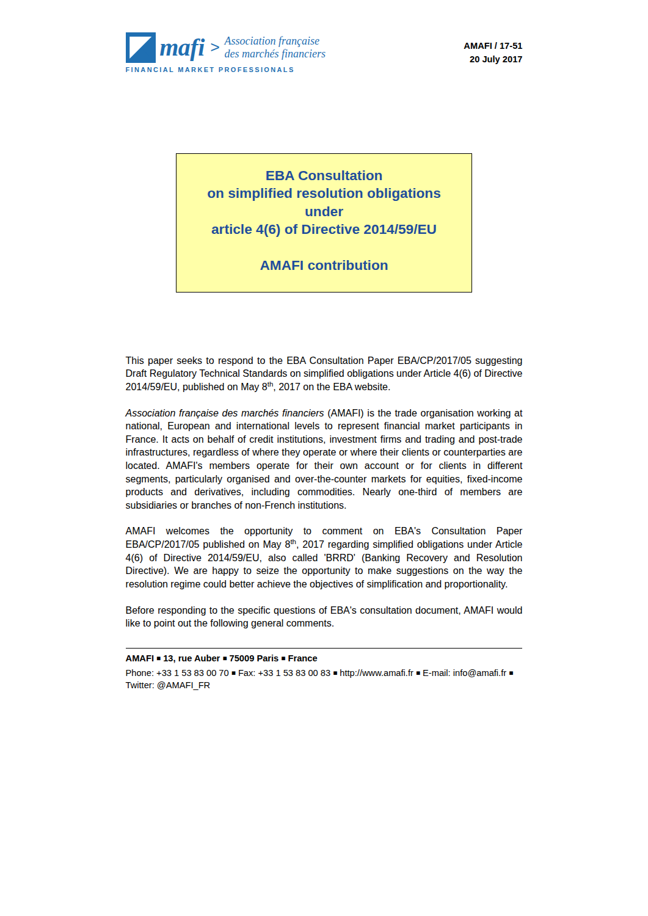mafi
>
Association française
des marchés financiers
FINANCIAL MARKET PROFESSIONALS
AMAFI / 17-51
20 July 2017
EBA Consultation
on simplified resolution obligations under
article 4(6) of Directive 2014/59/EU
AMAFI contribution
This paper seeks to respond to the EBA Consultation Paper EBA/CP/2017/05 suggesting Draft Regulatory Technical Standards on simplified obligations under Article 4(6) of Directive 2014/59/EU, published on May 8th, 2017 on the EBA website.
Association française des marchés financiers (AMAFI) is the trade organisation working at national, European and international levels to represent financial market participants in France. It acts on behalf of credit institutions, investment firms and trading and post-trade infrastructures, regardless of where they operate or where their clients or counterparties are located. AMAFI's members operate for their own account or for clients in different segments, particularly organised and over-the-counter markets for equities, fixed-income products and derivatives, including commodities. Nearly one-third of members are subsidiaries or branches of non-French institutions.
AMAFI welcomes the opportunity to comment on EBA's Consultation Paper EBA/CP/2017/05 published on May 8th, 2017 regarding simplified obligations under Article 4(6) of Directive 2014/59/EU, also called 'BRRD' (Banking Recovery and Resolution Directive). We are happy to seize the opportunity to make suggestions on the way the resolution regime could better achieve the objectives of simplification and proportionality.
Before responding to the specific questions of EBA's consultation document, AMAFI would like to point out the following general comments.
AMAFI ■ 13, rue Auber ■ 75009 Paris ■ France
Phone: +33 1 53 83 00 70 ■ Fax: +33 1 53 83 00 83 ■ http://www.amafi.fr ■ E-mail: info@amafi.fr ■ Twitter: @AMAFI_FR